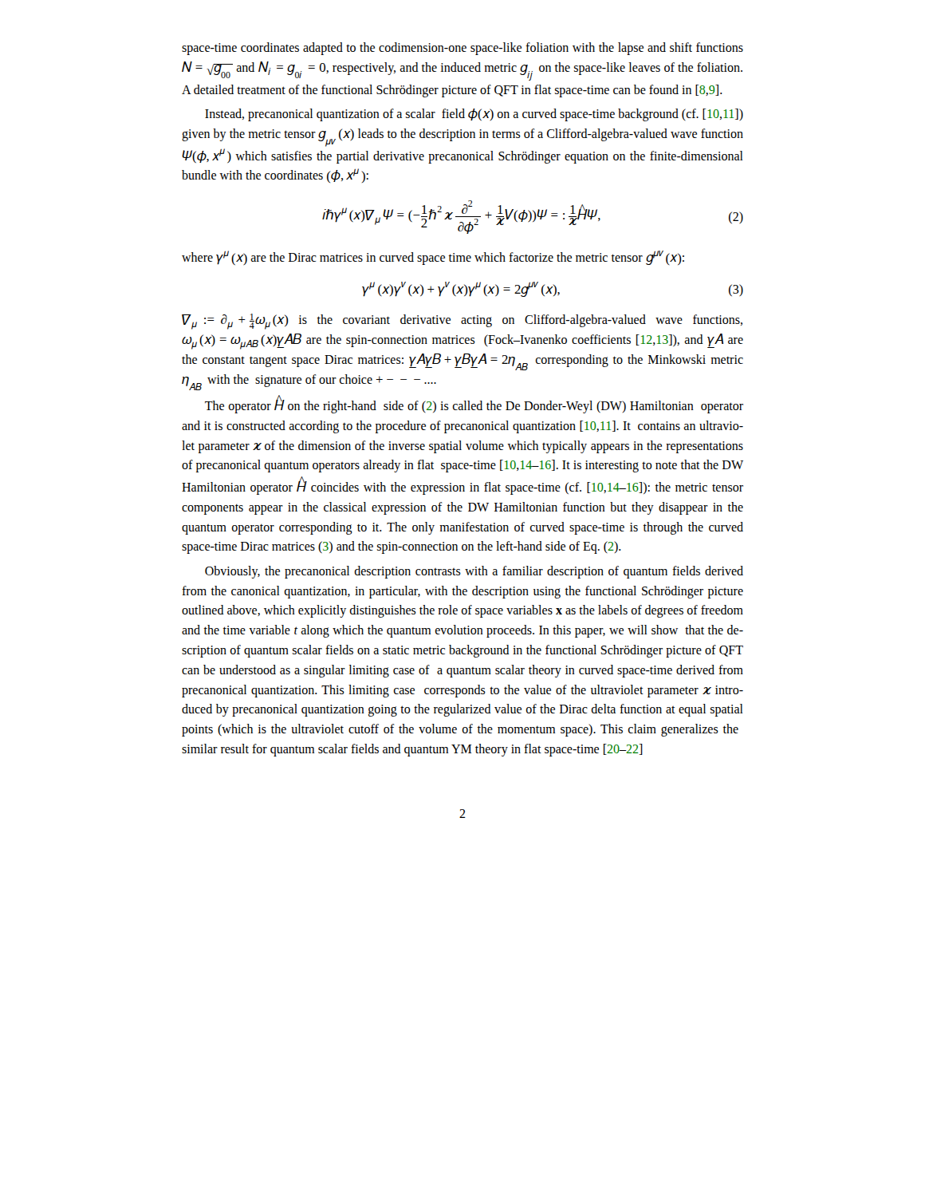space-time coordinates adapted to the codimension-one space-like foliation with the lapse and shift functions N=g00 and Ni=g0i=0, respectively, and the induced metric gij on the space-like leaves of the foliation. A detailed treatment of the functional Schrödinger picture of QFT in flat space-time can be found in [8,9].
Instead, precanonical quantization of a scalar field ϕ(x) on a curved space-time background (cf. [10,11]) given by the metric tensor gμν(x) leads to the description in terms of a Clifford-algebra-valued wave function Ψ(ϕ,xμ) which satisfies the partial derivative precanonical Schrödinger equation on the finite-dimensional bundle with the coordinates (ϕ,xμ):
iℏγμ(x)∇μΨ = ( − 12 ℏ2 ϰ ∂2 ∂ϕ2 + 1ϰ V(ϕ) ) Ψ =: 1ϰ H^ Ψ , (2)
where γμ(x) are the Dirac matrices in curved space time which factorize the metric tensor gμν(x):
γμ(x) γν(x) + γν(x) γμ(x) = 2gμν(x) , (3)
∇μ:=∂μ+14ωμ(x) is the covariant derivative acting on Clifford-algebra-valued wave functions, ωμ(x)=ωμAB(x)γ̲AB are the spin-connection matrices (Fock–Ivanenko coefficients [12,13]), and γ̲A are the constant tangent space Dirac matrices: γ̲Aγ̲B+γ̲Bγ̲A=2ηAB corresponding to the Minkowski metric ηAB with the signature of our choice +−−−....
The operator H^ on the right-hand side of (2) is called the De Donder-Weyl (DW) Hamiltonian operator and it is constructed according to the procedure of precanonical quantization [10,11]. It contains an ultraviolet parameter ϰ of the dimension of the inverse spatial volume which typically appears in the representations of precanonical quantum operators already in flat space-time [10,14–16]. It is interesting to note that the DW Hamiltonian operator H^ coincides with the expression in flat space-time (cf. [10,14–16]): the metric tensor components appear in the classical expression of the DW Hamiltonian function but they disappear in the quantum operator corresponding to it. The only manifestation of curved space-time is through the curved space-time Dirac matrices (3) and the spin-connection on the left-hand side of Eq. (2).
Obviously, the precanonical description contrasts with a familiar description of quantum fields derived from the canonical quantization, in particular, with the description using the functional Schrödinger picture outlined above, which explicitly distinguishes the role of space variables x as the labels of degrees of freedom and the time variable t along which the quantum evolution proceeds. In this paper, we will show that the description of quantum scalar fields on a static metric background in the functional Schrödinger picture of QFT can be understood as a singular limiting case of a quantum scalar theory in curved space-time derived from precanonical quantization. This limiting case corresponds to the value of the ultraviolet parameter ϰ introduced by precanonical quantization going to the regularized value of the Dirac delta function at equal spatial points (which is the ultraviolet cutoff of the volume of the momentum space). This claim generalizes the similar result for quantum scalar fields and quantum YM theory in flat space-time [20–22]
2